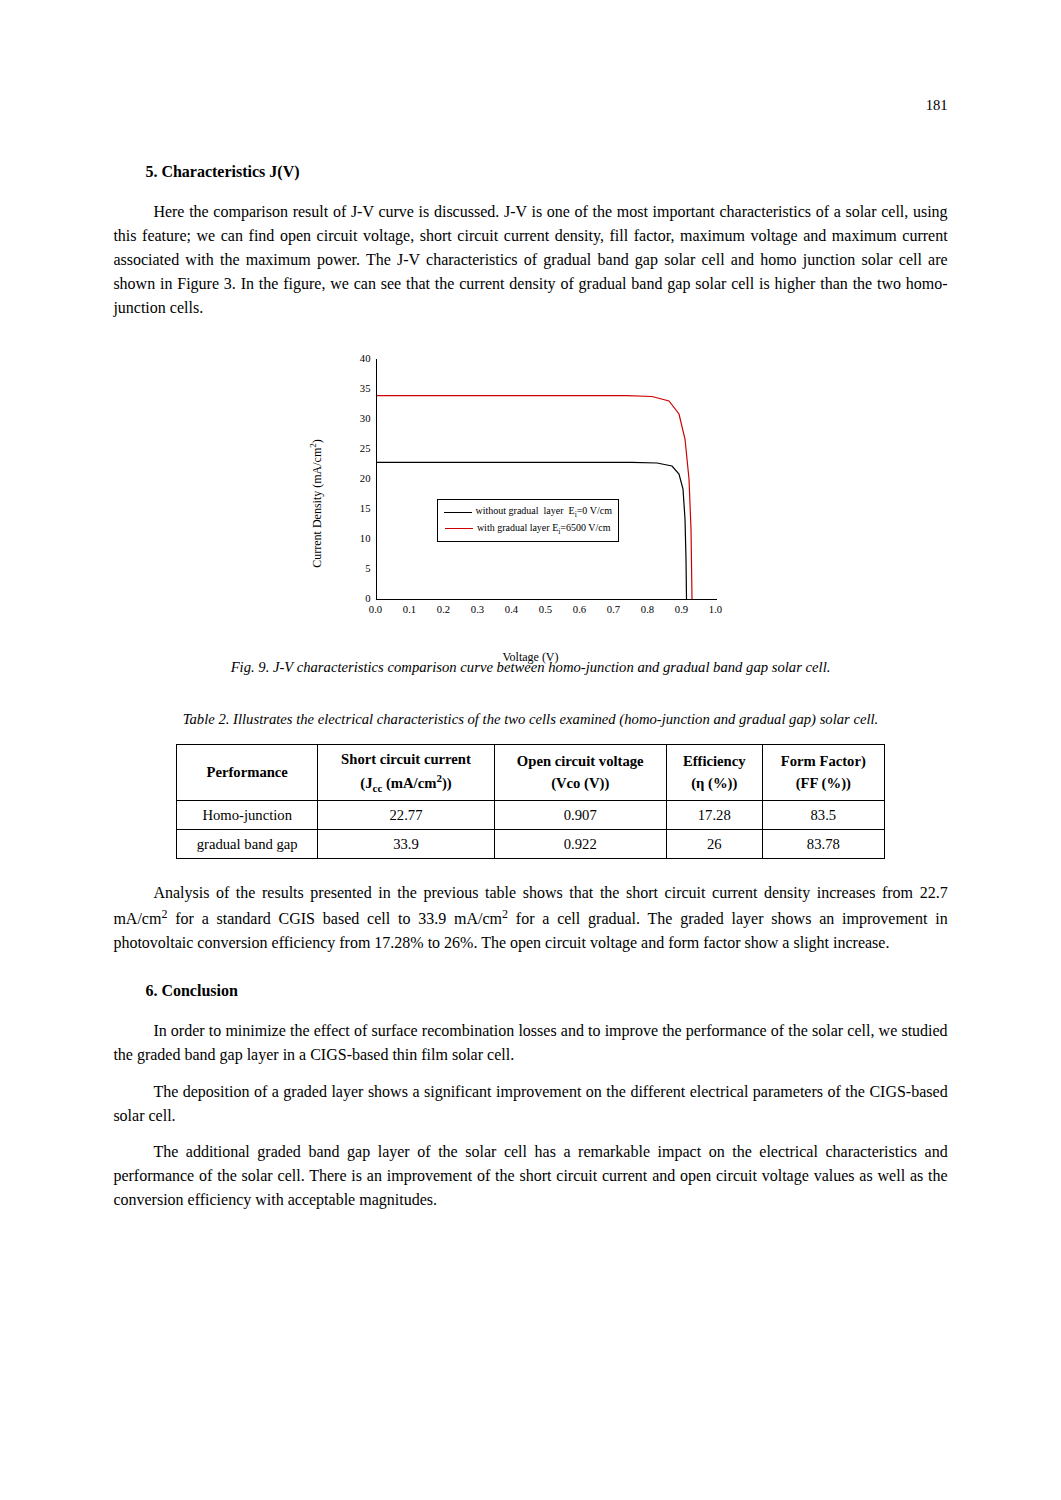181
5. Characteristics J(V)
Here the comparison result of J-V curve is discussed. J-V is one of the most important characteristics of a solar cell, using this feature; we can find open circuit voltage, short circuit current density, fill factor, maximum voltage and maximum current associated with the maximum power. The J-V characteristics of gradual band gap solar cell and homo junction solar cell are shown in Figure 3. In the figure, we can see that the current density of gradual band gap solar cell is higher than the two homo-junction cells.
Current Density (mA/cm2)
40 35 30 25 20 15 10 5 0
without gradual layer Ei=0 V/cm
with gradual layer Ei=6500 V/cm
0.0 0.1 0.2 0.3 0.4 0.5 0.6 0.7 0.8 0.9 1.0
Voltage (V)
Fig. 9. J-V characteristics comparison curve between homo-junction and gradual band gap solar cell.
Table 2. Illustrates the electrical characteristics of the two cells examined (homo-junction and gradual gap) solar cell.
| Performance | Short circuit current (J cc (mA/cm 2 )) | Open circuit voltage (Vco (V)) | Efficiency ( η (%)) | Form Factor) (FF (%)) |
| --- | --- | --- | --- | --- |
| Homo-junction | 22.77 | 0.907 | 17.28 | 83.5 |
| gradual band gap | 33.9 | 0.922 | 26 | 83.78 |
Analysis of the results presented in the previous table shows that the short circuit current density increases from 22.7 mA/cm2 for a standard CGIS based cell to 33.9 mA/cm2 for a cell gradual. The graded layer shows an improvement in photovoltaic conversion efficiency from 17.28% to 26%. The open circuit voltage and form factor show a slight increase.
6. Conclusion
In order to minimize the effect of surface recombination losses and to improve the performance of the solar cell, we studied the graded band gap layer in a CIGS-based thin film solar cell.
The deposition of a graded layer shows a significant improvement on the different electrical parameters of the CIGS-based solar cell.
The additional graded band gap layer of the solar cell has a remarkable impact on the electrical characteristics and performance of the solar cell. There is an improvement of the short circuit current and open circuit voltage values as well as the conversion efficiency with acceptable magnitudes.